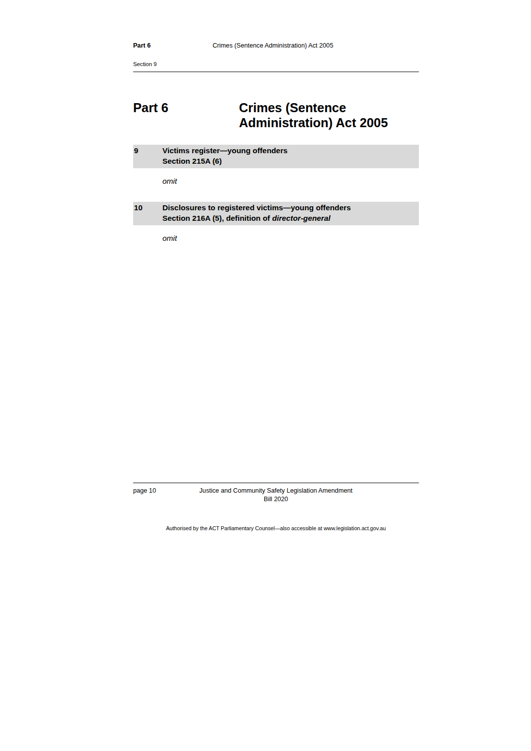Part 6 Crimes (Sentence Administration) Act 2005
Section 9
Part 6 Crimes (Sentence
Administration) Act 2005
9 Victims register—young offenders Section 215A (6)
omit
10 Disclosures to registered victims—young offenders Section 216A (5), definition of director-general
omit
page 10 Justice and Community Safety Legislation Amendment Bill 2020
Authorised by the ACT Parliamentary Counsel—also accessible at www.legislation.act.gov.au